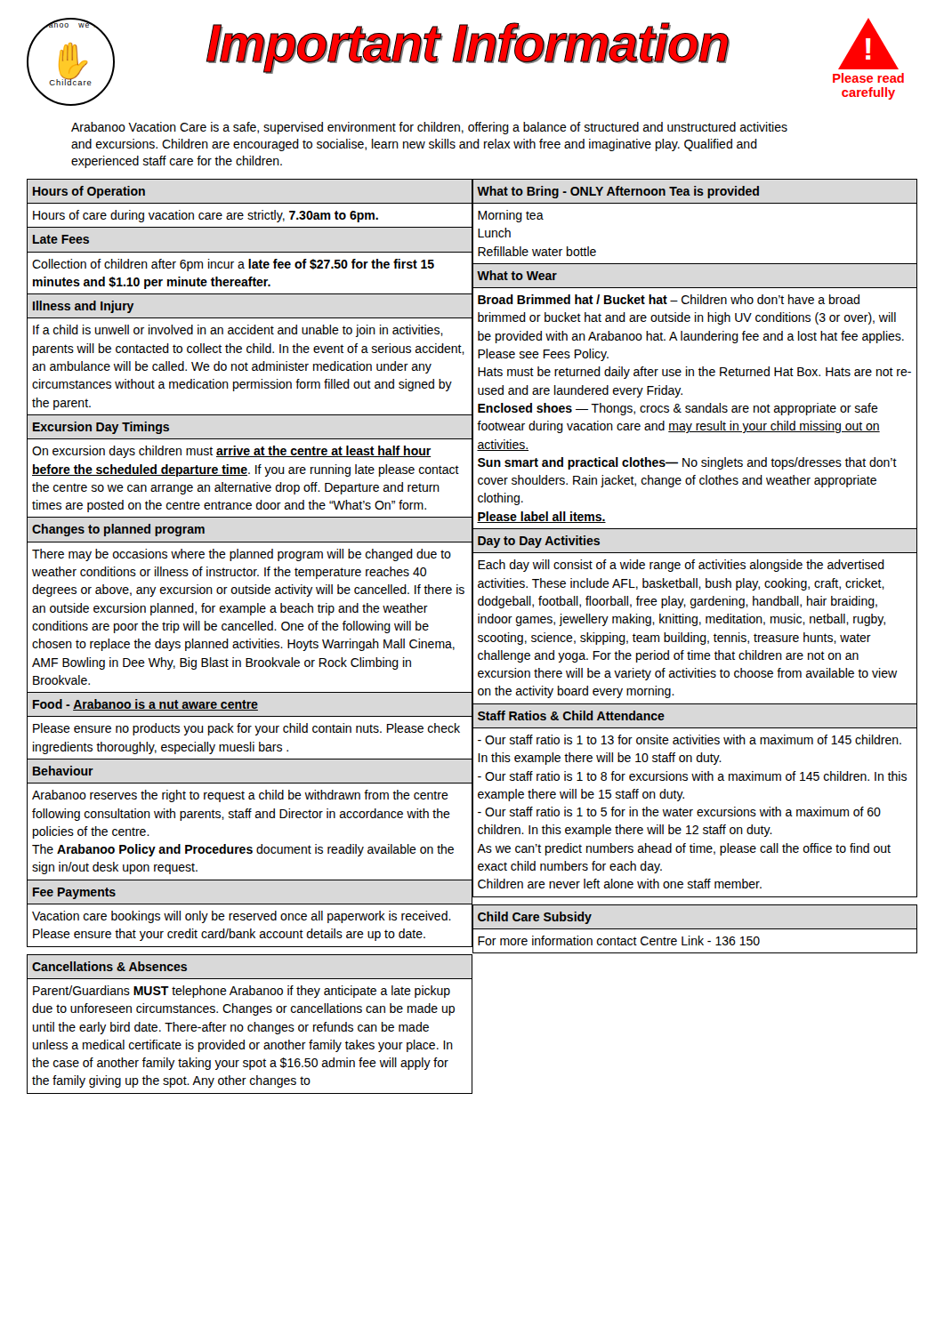arabanoo we care ✋ Childcare
Important Information
Please read
carefully
Arabanoo Vacation Care is a safe, supervised environment for children, offering a balance of structured and unstructured activities and excursions. Children are encouraged to socialise, learn new skills and relax with free and imaginative play. Qualified and experienced staff care for the children.
| / Hours of Operation / / Hours of care during vacation care are strictly, 7.30am to 6pm. / / Late Fees / / Collection of children after 6pm incur a late fee of $27.50 for the first 15 minutes and $1.10 per minute thereafter. / / Illness and Injury / / If a child is unwell or involved in an accident and unable to join in activities, parents will be contacted to collect the child. In the event of a serious accident, an ambulance will be called. We do not administer medication under any circumstances without a medication permission form filled out and signed by the parent. / / Excursion Day Timings / / On excursion days children must arrive at the centre at least half hour before the scheduled departure time . If you are running late please contact the centre so we can arrange an alternative drop off. Departure and return times are posted on the centre entrance door and the “What’s On” form. / / Changes to planned program / / There may be occasions where the planned program will be changed due to weather conditions or illness of instructor. If the temperature reaches 40 degrees or above, any excursion or outside activity will be cancelled. If there is an outside excursion planned, for example a beach trip and the weather conditions are poor the trip will be cancelled. One of the following will be chosen to replace the days planned activities. Hoyts Warringah Mall Cinema, AMF Bowling in Dee Why, Big Blast in Brookvale or Rock Climbing in Brookvale. / / Food - Arabanoo is a nut aware centre / / Please ensure no products you pack for your child contain nuts. Please check ingredients thoroughly, especially muesli bars . / / Behaviour / / Arabanoo reserves the right to request a child be withdrawn from the centre following consultation with parents, staff and Director in accordance with the policies of the centre. The Arabanoo Policy and Procedures document is readily available on the sign in/out desk upon request. / / Fee Payments / / Vacation care bookings will only be reserved once all paperwork is received. Please ensure that your credit card/bank account details are up to date. / / Cancellations & Absences / / Parent/Guardians MUST telephone Arabanoo if they anticipate a late pickup due to unforeseen circumstances. Changes or cancellations can be made up until the early bird date. There-after no changes or refunds can be made unless a medical certificate is provided or another family takes your place. In the case of another family taking your spot a $16.50 admin fee will apply for the family giving up the spot. Any other changes to / | / What to Bring - ONLY Afternoon Tea is provided / / Morning tea Lunch Refillable water bottle / / What to Wear / / Broad Brimmed hat / Bucket hat – Children who don’t have a broad brimmed or bucket hat and are outside in high UV conditions (3 or over), will be provided with an Arabanoo hat. A laundering fee and a lost hat fee applies. Please see Fees Policy. Hats must be returned daily after use in the Returned Hat Box. Hats are not re-used and are laundered every Friday. Enclosed shoes — Thongs, crocs & sandals are not appropriate or safe footwear during vacation care and may result in your child missing out on activities. Sun smart and practical clothes— No singlets and tops/dresses that don’t cover shoulders. Rain jacket, change of clothes and weather appropriate clothing. Please label all items. / / Day to Day Activities / / Each day will consist of a wide range of activities alongside the advertised activities. These include AFL, basketball, bush play, cooking, craft, cricket, dodgeball, football, floorball, free play, gardening, handball, hair braiding, indoor games, jewellery making, knitting, meditation, music, netball, rugby, scooting, science, skipping, team building, tennis, treasure hunts, water challenge and yoga. For the period of time that children are not on an excursion there will be a variety of activities to choose from available to view on the activity board every morning. / / Staff Ratios & Child Attendance / / - Our staff ratio is 1 to 13 for onsite activities with a maximum of 145 children. In this example there will be 10 staff on duty. - Our staff ratio is 1 to 8 for excursions with a maximum of 145 children. In this example there will be 15 staff on duty. - Our staff ratio is 1 to 5 for in the water excursions with a maximum of 60 children. In this example there will be 12 staff on duty. As we can’t predict numbers ahead of time, please call the office to find out exact child numbers for each day. Children are never left alone with one staff member. / / Child Care Subsidy / / For more information contact Centre Link - 136 150 / |